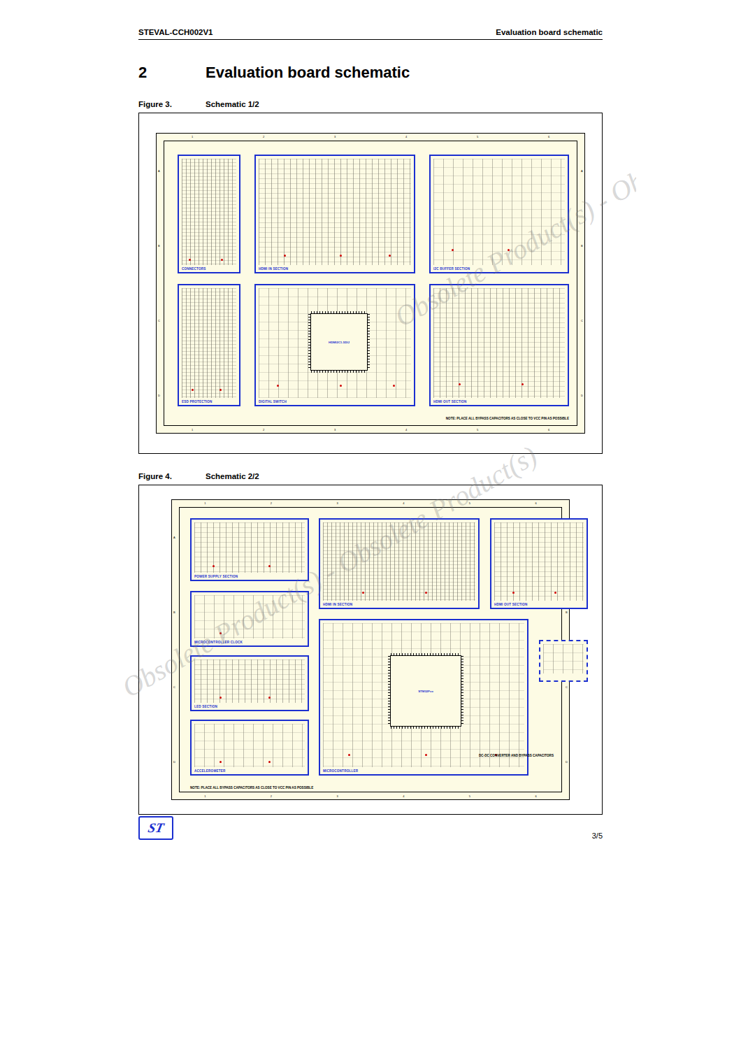STEVAL-CCH002V1 Evaluation board schematic
2 Evaluation board schematic
Figure 3. Schematic 1/2
123456
123456
ABCD
ABCD
CONNECTORS
HDMI IN SECTION
I2C BUFFER SECTION
ESD PROTECTION
HDMI2C1-5DIJ
DIGITAL SWITCH
HDMI OUT SECTION
NOTE: PLACE ALL BYPASS CAPACITORS AS CLOSE TO VCC PIN AS POSSIBLE
Figure 4. Schematic 2/2
123456
123456
ABCD
ABCD
POWER SUPPLY SECTION
HDMI IN SECTION
HDMI OUT SECTION
MICROCONTROLLER CLOCK
LED SECTION
ACCELEROMETER
STM32Fxx
MICROCONTROLLER
DC-DC CONVERTER AND BYPASS CAPACITORS
NOTE: PLACE ALL BYPASS CAPACITORS AS CLOSE TO VCC PIN AS POSSIBLE
Obsolete Product(s) - Obsolete Product(s) Obsolete Product(s) - Obsolete Product(s)
3/5